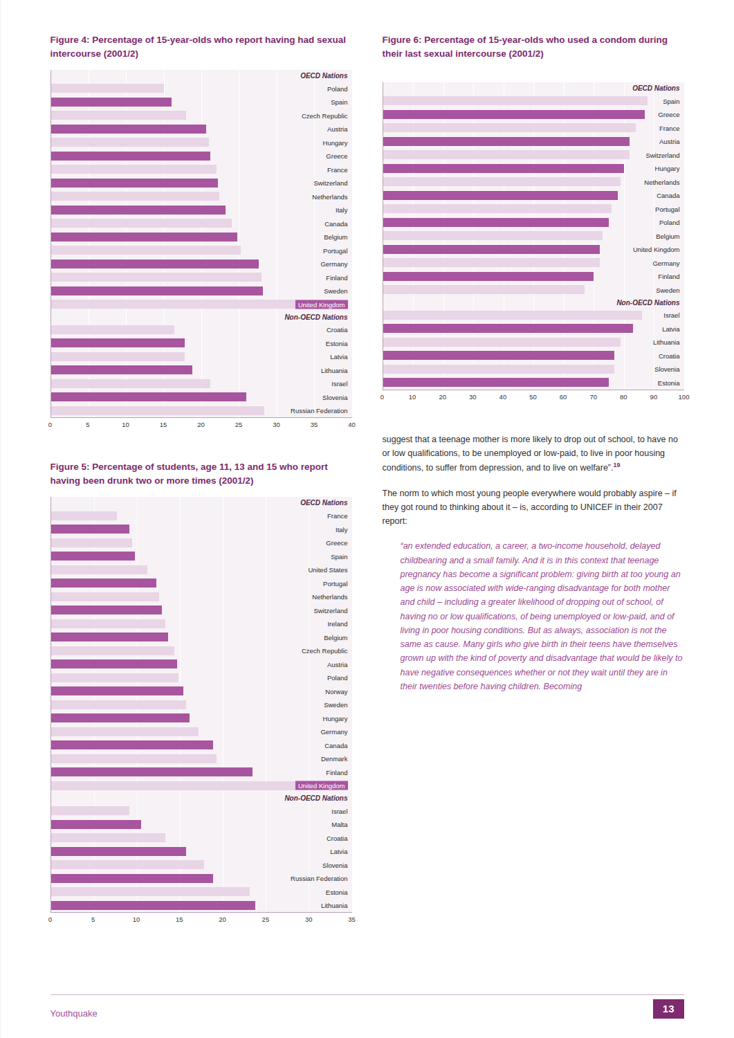Figure 4: Percentage of 15-year-olds who report having had sexual intercourse (2001/2)
OECD Nations
Poland
Spain
Czech Republic
Austria
Hungary
Greece
France
Switzerland
Netherlands
Italy
Canada
Belgium
Portugal
Germany
Finland
Sweden
United Kingdom
Non-OECD Nations
Croatia
Estonia
Latvia
Lithuania
Israel
Slovenia
Russian Federation
0 5 10 15 20 25 30 35 40
Figure 5: Percentage of students, age 11, 13 and 15 who report having been drunk two or more times (2001/2)
OECD Nations
France
Italy
Greece
Spain
United States
Portugal
Netherlands
Switzerland
Ireland
Belgium
Czech Republic
Austria
Poland
Norway
Sweden
Hungary
Germany
Canada
Denmark
Finland
United Kingdom
Non-OECD Nations
Israel
Malta
Croatia
Latvia
Slovenia
Russian Federation
Estonia
Lithuania
0 5 10 15 20 25 30 35
Figure 6: Percentage of 15-year-olds who used a condom during their last sexual intercourse (2001/2)
OECD Nations
Spain
Greece
France
Austria
Switzerland
Hungary
Netherlands
Canada
Portugal
Poland
Belgium
United Kingdom
Germany
Finland
Sweden
Non-OECD Nations
Israel
Latvia
Lithuania
Croatia
Slovenia
Estonia
0 10 20 30 40 50 60 70 80 90 100
suggest that a teenage mother is more likely to drop out of school, to have no or low qualifications, to be unemployed or low-paid, to live in poor housing conditions, to suffer from depression, and to live on welfare”.19
The norm to which most young people everywhere would probably aspire – if they got round to thinking about it – is, according to UNICEF in their 2007 report:
“an extended education, a career, a two-income household, delayed childbearing and a small family. And it is in this context that teenage pregnancy has become a significant problem: giving birth at too young an age is now associated with wide-ranging disadvantage for both mother and child – including a greater likelihood of dropping out of school, of having no or low qualifications, of being unemployed or low-paid, and of living in poor housing conditions. But as always, association is not the same as cause. Many girls who give birth in their teens have themselves grown up with the kind of poverty and disadvantage that would be likely to have negative consequences whether or not they wait until they are in their twenties before having children. Becoming
Youthquake
13